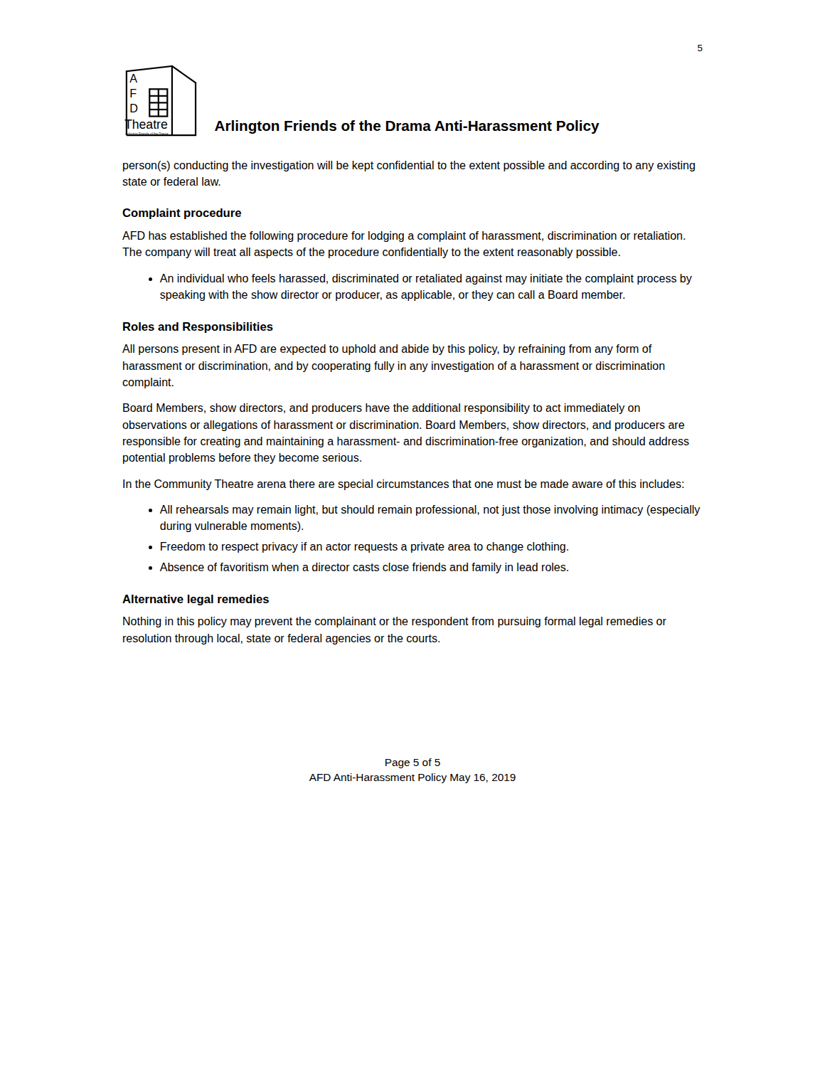5
A F D Theatre Arlington Friends of the Drama
Arlington Friends of the Drama Anti-Harassment Policy
person(s) conducting the investigation will be kept confidential to the extent possible and according to any existing state or federal law.
Complaint procedure
AFD has established the following procedure for lodging a complaint of harassment, discrimination or retaliation. The company will treat all aspects of the procedure confidentially to the extent reasonably possible.
An individual who feels harassed, discriminated or retaliated against may initiate the complaint process by speaking with the show director or producer, as applicable, or they can call a Board member.
Roles and Responsibilities
All persons present in AFD are expected to uphold and abide by this policy, by refraining from any form of harassment or discrimination, and by cooperating fully in any investigation of a harassment or discrimination complaint.
Board Members, show directors, and producers have the additional responsibility to act immediately on observations or allegations of harassment or discrimination. Board Members, show directors, and producers are responsible for creating and maintaining a harassment- and discrimination-free organization, and should address potential problems before they become serious.
In the Community Theatre arena there are special circumstances that one must be made aware of this includes:
All rehearsals may remain light, but should remain professional, not just those involving intimacy (especially during vulnerable moments).
Freedom to respect privacy if an actor requests a private area to change clothing.
Absence of favoritism when a director casts close friends and family in lead roles.
Alternative legal remedies
Nothing in this policy may prevent the complainant or the respondent from pursuing formal legal remedies or resolution through local, state or federal agencies or the courts.
Page 5 of 5
AFD Anti-Harassment Policy May 16, 2019